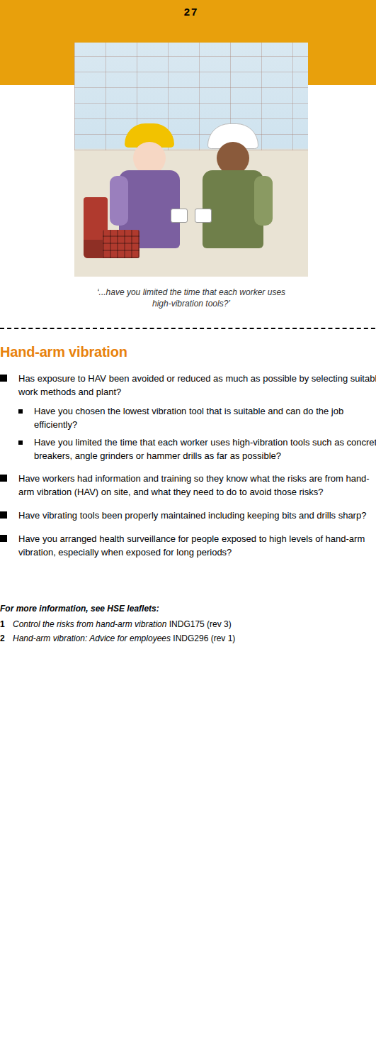27
‘...have you limited the time that each worker uses
high-vibration tools?’
Hand-arm vibration
Has exposure to HAV been avoided or reduced as much as possible by selecting suitable work methods and plant?
Have you chosen the lowest vibration tool that is suitable and can do the job efficiently?
Have you limited the time that each worker uses high-vibration tools such as concrete breakers, angle grinders or hammer drills as far as possible?
Have workers had information and training so they know what the risks are from hand-arm vibration (HAV) on site, and what they need to do to avoid those risks?
Have vibrating tools been properly maintained including keeping bits and drills sharp?
Have you arranged health surveillance for people exposed to high levels of hand-arm vibration, especially when exposed for long periods?
For more information, see HSE leaflets:
1 Control the risks from hand-arm vibration INDG175 (rev 3)
2 Hand-arm vibration: Advice for employees INDG296 (rev 1)